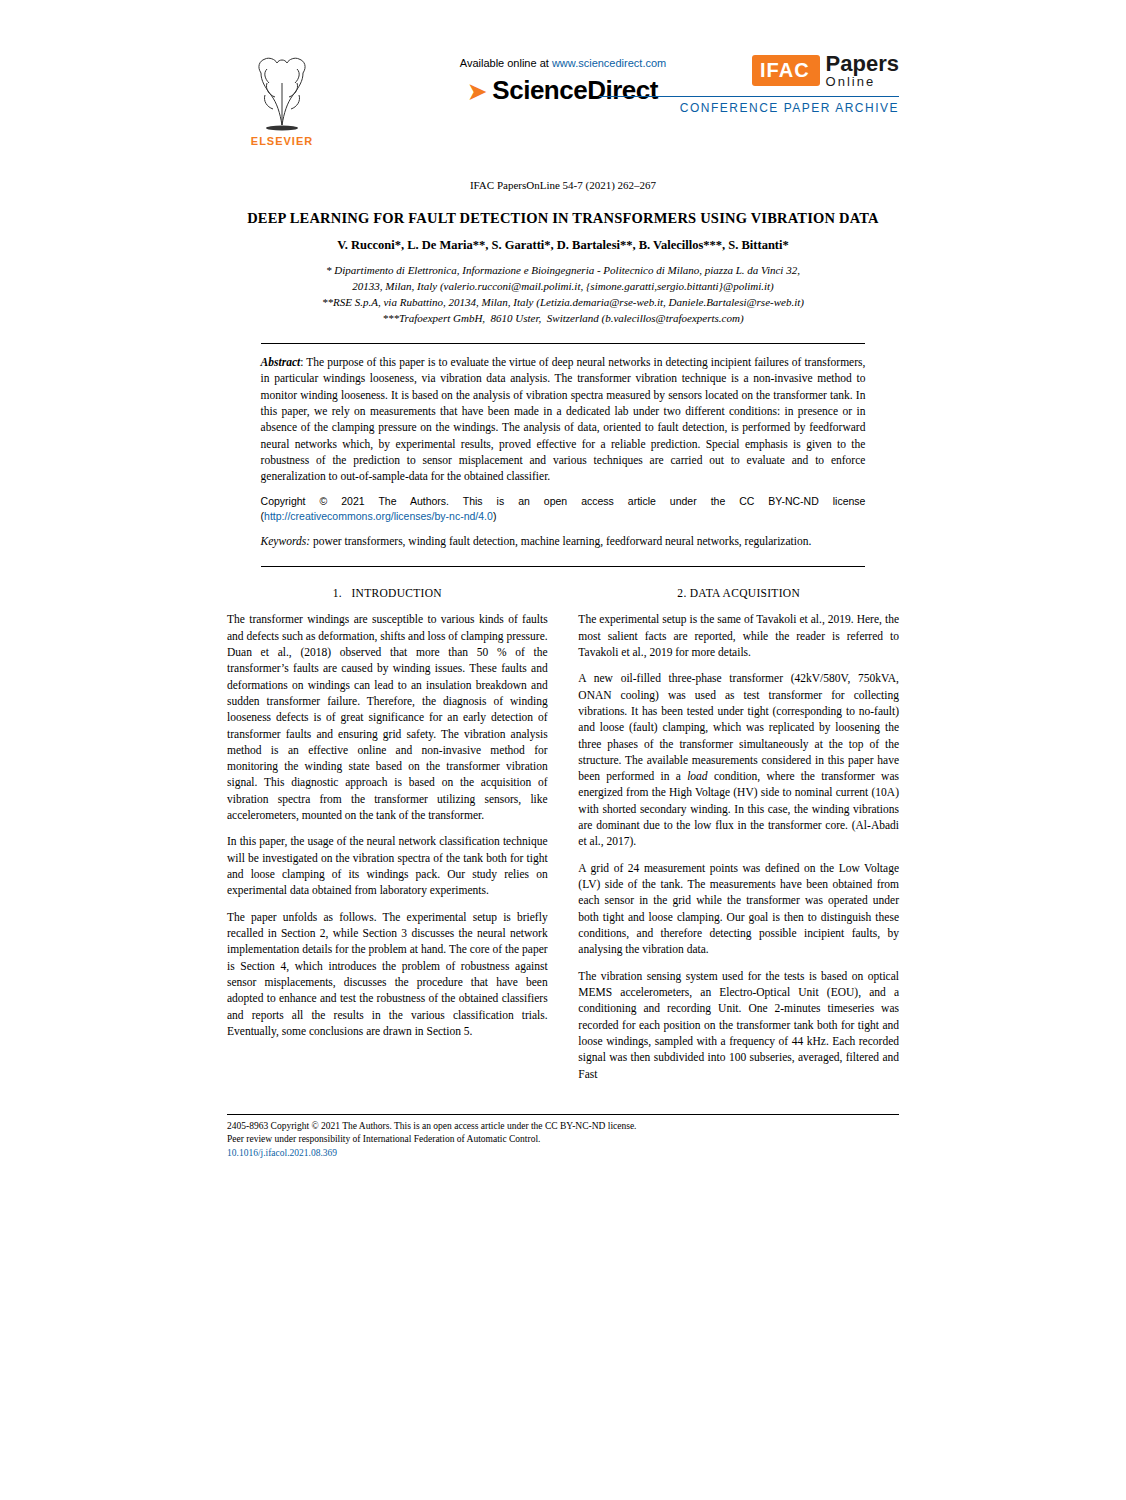ELSEVIER
Available online at www.sciencedirect.com
➤ ScienceDirect
IFAC PapersOnline
CONFERENCE PAPER ARCHIVE
IFAC PapersOnLine 54-7 (2021) 262–267
Deep Learning for Fault Detection in Transformers Using Vibration Data
V. Rucconi*, L. De Maria**, S. Garatti*, D. Bartalesi**, B. Valecillos***, S. Bittanti*
* Dipartimento di Elettronica, Informazione e Bioingegneria - Politecnico di Milano, piazza L. da Vinci 32,
20133, Milan, Italy (valerio.rucconi@mail.polimi.it, {simone.garatti,sergio.bittanti}@polimi.it)
**RSE S.p.A, via Rubattino, 20134, Milan, Italy (Letizia.demaria@rse-web.it, Daniele.Bartalesi@rse-web.it)
***Trafoexpert GmbH, 8610 Uster, Switzerland (b.valecillos@trafoexperts.com)
Abstract: The purpose of this paper is to evaluate the virtue of deep neural networks in detecting incipient failures of transformers, in particular windings looseness, via vibration data analysis. The transformer vibration technique is a non-invasive method to monitor winding looseness. It is based on the analysis of vibration spectra measured by sensors located on the transformer tank. In this paper, we rely on measurements that have been made in a dedicated lab under two different conditions: in presence or in absence of the clamping pressure on the windings. The analysis of data, oriented to fault detection, is performed by feedforward neural networks which, by experimental results, proved effective for a reliable prediction. Special emphasis is given to the robustness of the prediction to sensor misplacement and various techniques are carried out to evaluate and to enforce generalization to out-of-sample-data for the obtained classifier.
Copyright © 2021 The Authors. This is an open access article under the CC BY-NC-ND license (http://creativecommons.org/licenses/by-nc-nd/4.0)
Keywords: power transformers, winding fault detection, machine learning, feedforward neural networks, regularization.
1. Introduction
The transformer windings are susceptible to various kinds of faults and defects such as deformation, shifts and loss of clamping pressure. Duan et al., (2018) observed that more than 50 % of the transformer’s faults are caused by winding issues. These faults and deformations on windings can lead to an insulation breakdown and sudden transformer failure. Therefore, the diagnosis of winding looseness defects is of great significance for an early detection of transformer faults and ensuring grid safety. The vibration analysis method is an effective online and non-invasive method for monitoring the winding state based on the transformer vibration signal. This diagnostic approach is based on the acquisition of vibration spectra from the transformer utilizing sensors, like accelerometers, mounted on the tank of the transformer.
In this paper, the usage of the neural network classification technique will be investigated on the vibration spectra of the tank both for tight and loose clamping of its windings pack. Our study relies on experimental data obtained from laboratory experiments.
The paper unfolds as follows. The experimental setup is briefly recalled in Section 2, while Section 3 discusses the neural network implementation details for the problem at hand. The core of the paper is Section 4, which introduces the problem of robustness against sensor misplacements, discusses the procedure that have been adopted to enhance and test the robustness of the obtained classifiers and reports all the results in the various classification trials. Eventually, some conclusions are drawn in Section 5.
2. Data Acquisition
The experimental setup is the same of Tavakoli et al., 2019. Here, the most salient facts are reported, while the reader is referred to Tavakoli et al., 2019 for more details.
A new oil-filled three-phase transformer (42kV/580V, 750kVA, ONAN cooling) was used as test transformer for collecting vibrations. It has been tested under tight (corresponding to no-fault) and loose (fault) clamping, which was replicated by loosening the three phases of the transformer simultaneously at the top of the structure. The available measurements considered in this paper have been performed in a load condition, where the transformer was energized from the High Voltage (HV) side to nominal current (10A) with shorted secondary winding. In this case, the winding vibrations are dominant due to the low flux in the transformer core. (Al-Abadi et al., 2017).
A grid of 24 measurement points was defined on the Low Voltage (LV) side of the tank. The measurements have been obtained from each sensor in the grid while the transformer was operated under both tight and loose clamping. Our goal is then to distinguish these conditions, and therefore detecting possible incipient faults, by analysing the vibration data.
The vibration sensing system used for the tests is based on optical MEMS accelerometers, an Electro-Optical Unit (EOU), and a conditioning and recording Unit. One 2-minutes timeseries was recorded for each position on the transformer tank both for tight and loose windings, sampled with a frequency of 44 kHz. Each recorded signal was then subdivided into 100 subseries, averaged, filtered and Fast
2405-8963 Copyright © 2021 The Authors. This is an open access article under the CC BY-NC-ND license.
Peer review under responsibility of International Federation of Automatic Control.
10.1016/j.ifacol.2021.08.369